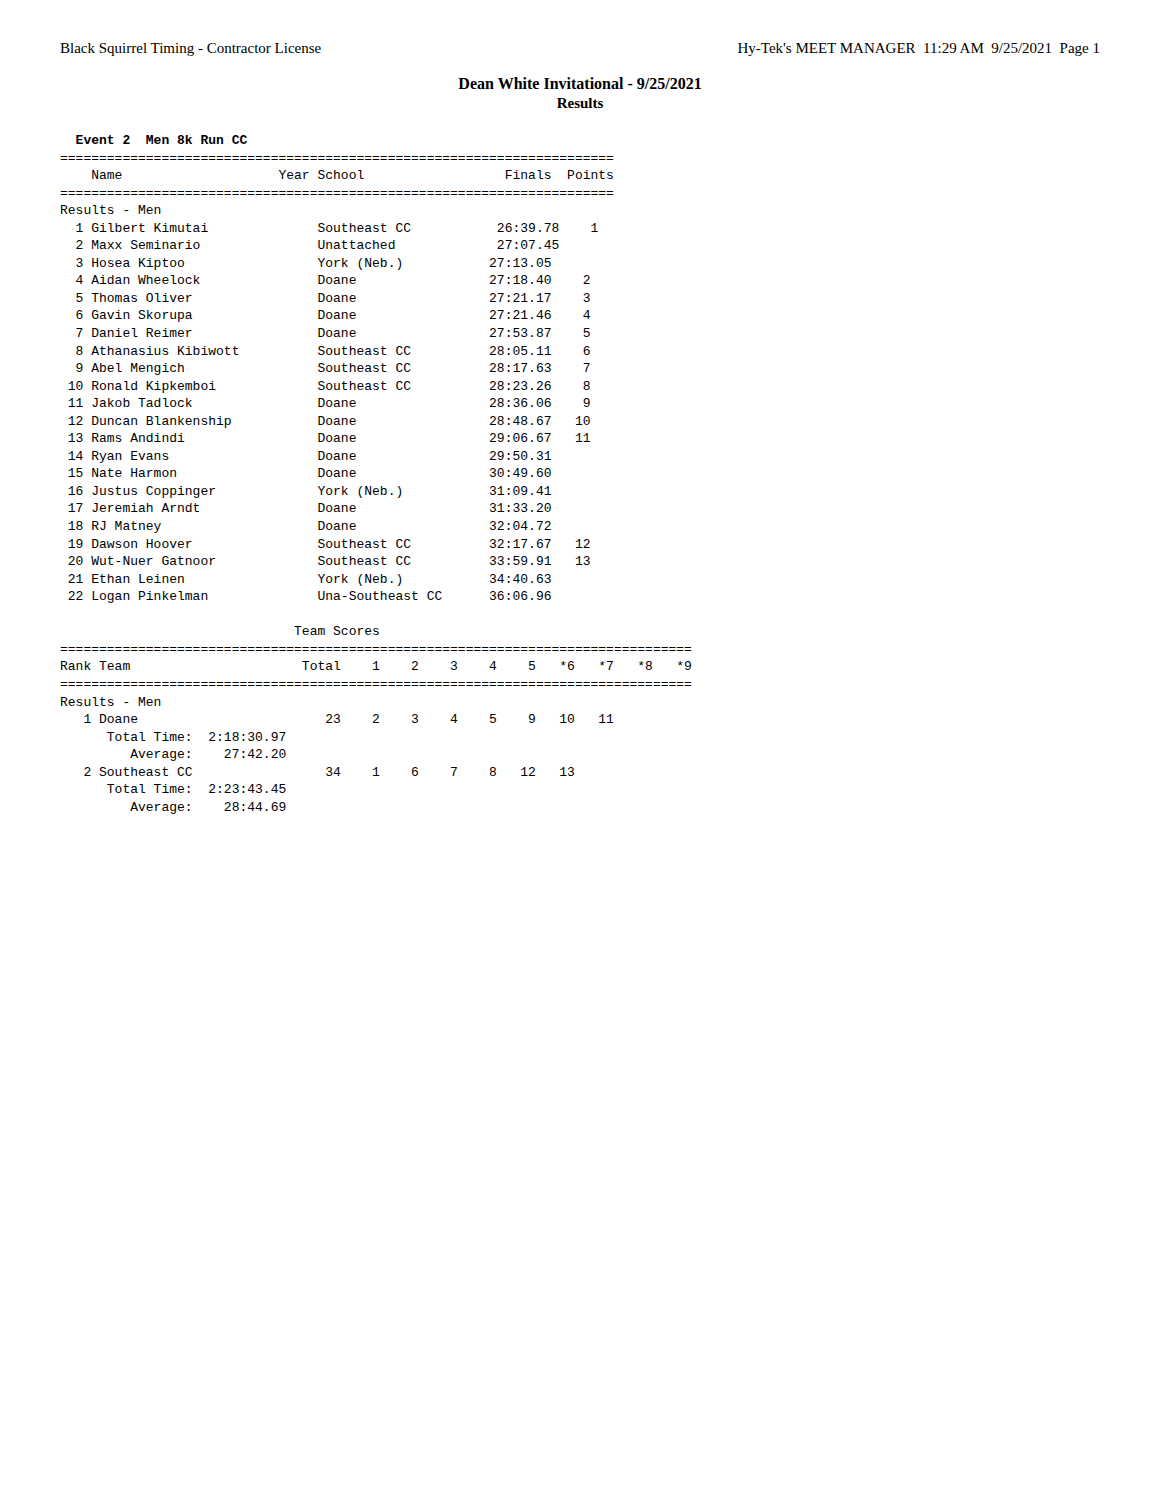Black Squirrel Timing - Contractor License
Hy-Tek's MEET MANAGER 11:29 AM 9/25/2021 Page 1
Dean White Invitational - 9/25/2021
Results
  Event 2  Men 8k Run CC
=======================================================================
    Name                    Year School                  Finals  Points
=======================================================================
Results - Men
  1 Gilbert Kimutai              Southeast CC           26:39.78    1
  2 Maxx Seminario               Unattached             27:07.45
  3 Hosea Kiptoo                 York (Neb.)           27:13.05
  4 Aidan Wheelock               Doane                 27:18.40    2
  5 Thomas Oliver                Doane                 27:21.17    3
  6 Gavin Skorupa                Doane                 27:21.46    4
  7 Daniel Reimer                Doane                 27:53.87    5
  8 Athanasius Kibiwott          Southeast CC          28:05.11    6
  9 Abel Mengich                 Southeast CC          28:17.63    7
 10 Ronald Kipkemboi             Southeast CC          28:23.26    8
 11 Jakob Tadlock                Doane                 28:36.06    9
 12 Duncan Blankenship           Doane                 28:48.67   10
 13 Rams Andindi                 Doane                 29:06.67   11
 14 Ryan Evans                   Doane                 29:50.31
 15 Nate Harmon                  Doane                 30:49.60
 16 Justus Coppinger             York (Neb.)           31:09.41
 17 Jeremiah Arndt               Doane                 31:33.20
 18 RJ Matney                    Doane                 32:04.72
 19 Dawson Hoover                Southeast CC          32:17.67   12
 20 Wut-Nuer Gatnoor             Southeast CC          33:59.91   13
 21 Ethan Leinen                 York (Neb.)           34:40.63
 22 Logan Pinkelman              Una-Southeast CC      36:06.96

                              Team Scores
=================================================================================
Rank Team                      Total    1    2    3    4    5   *6   *7   *8   *9
=================================================================================
Results - Men
   1 Doane                        23    2    3    4    5    9   10   11
      Total Time:  2:18:30.97
         Average:    27:42.20
   2 Southeast CC                 34    1    6    7    8   12   13
      Total Time:  2:23:43.45
         Average:    28:44.69